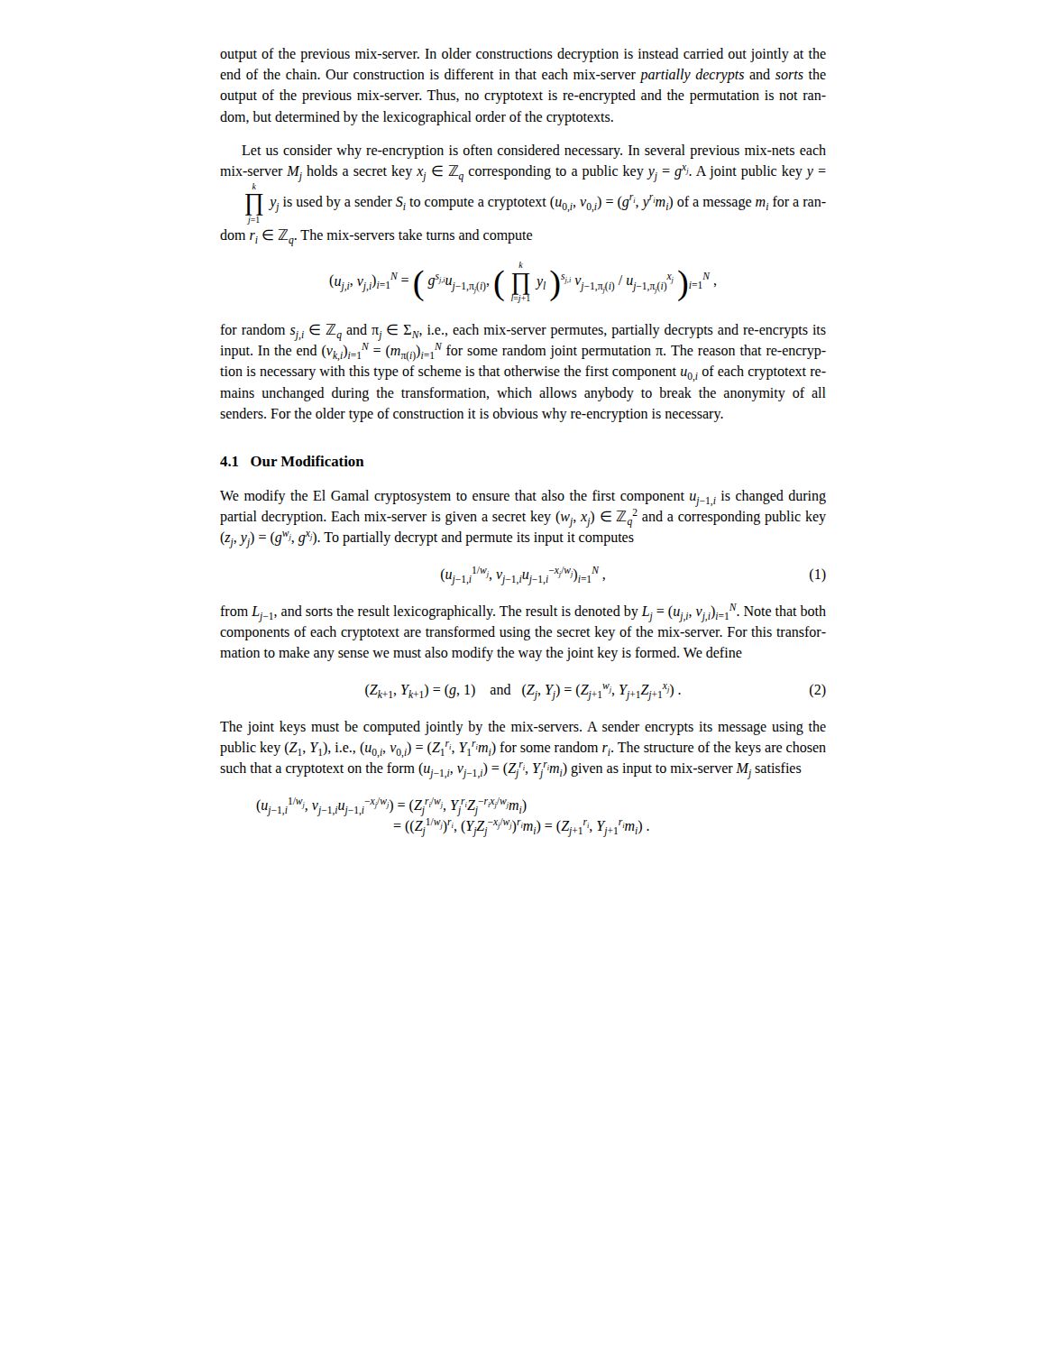output of the previous mix-server. In older constructions decryption is instead carried out jointly at the end of the chain. Our construction is different in that each mix-server partially decrypts and sorts the output of the previous mix-server. Thus, no cryptotext is re-encrypted and the permutation is not random, but determined by the lexicographical order of the cryptotexts.
Let us consider why re-encryption is often considered necessary. In several previous mix-nets each mix-server Mj holds a secret key xj ∈ ℤq corresponding to a public key yj = gxj. A joint public key y = k∏j=1 yj is used by a sender Si to compute a cryptotext (u0,i, v0,i) = (gri, yrimi) of a message mi for a random ri ∈ ℤq. The mix-servers take turns and compute
(uj,i, vj,i)i=1N = ( gsj,iuj−1,πj(i), ( k∏l=j+1 yl )sj,i vj−1,πj(i) / uj−1,πj(i)xj )i=1N ,
for random sj,i ∈ ℤq and πj ∈ ΣN, i.e., each mix-server permutes, partially decrypts and re-encrypts its input. In the end (vk,i)i=1N = (mπ(i))i=1N for some random joint permutation π. The reason that re-encryption is necessary with this type of scheme is that otherwise the first component u0,i of each cryptotext remains unchanged during the transformation, which allows anybody to break the anonymity of all senders. For the older type of construction it is obvious why re-encryption is necessary.
4.1 Our Modification
We modify the El Gamal cryptosystem to ensure that also the first component uj−1,i is changed during partial decryption. Each mix-server is given a secret key (wj, xj) ∈ ℤq2 and a corresponding public key (zj, yj) = (gwj, gxj). To partially decrypt and permute its input it computes
(uj−1,i1/wj, vj−1,iuj−1,i−xj/wj)i=1N ,
(1)
from Lj−1, and sorts the result lexicographically. The result is denoted by Lj = (uj,i, vj,i)i=1N. Note that both components of each cryptotext are transformed using the secret key of the mix-server. For this transformation to make any sense we must also modify the way the joint key is formed. We define
(Zk+1, Yk+1) = (g, 1) and (Zj, Yj) = (Zj+1wj, Yj+1Zj+1xj) .
(2)
The joint keys must be computed jointly by the mix-servers. A sender encrypts its message using the public key (Z1, Y1), i.e., (u0,i, v0,i) = (Z1ri, Y1rimi) for some random ri. The structure of the keys are chosen such that a cryptotext on the form (uj−1,i, vj−1,i) = (Zjri, Yjrimi) given as input to mix-server Mj satisfies
(uj−1,i1/wj, vj−1,iuj−1,i−xj/wj) = (Zjri/wj, YjriZj−rixj/wjmi)
= ((Zj1/wj)ri, (Yj Zj−xj/wj)rimi) = (Zj+1ri, Yj+1rimi) .